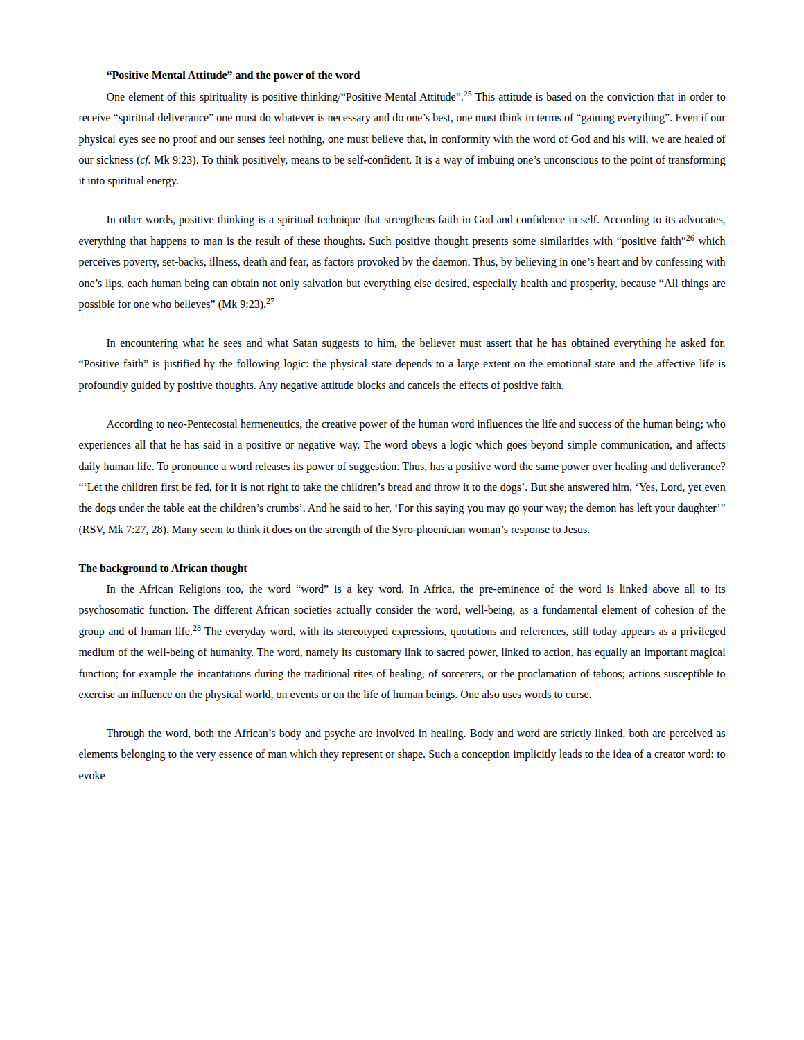“Positive Mental Attitude” and the power of the word
One element of this spirituality is positive thinking/“Positive Mental Attitude”.25 This attitude is based on the conviction that in order to receive “spiritual deliverance” one must do whatever is necessary and do one’s best, one must think in terms of “gaining everything”. Even if our physical eyes see no proof and our senses feel nothing, one must believe that, in conformity with the word of God and his will, we are healed of our sickness (cf. Mk 9:23). To think positively, means to be self-confident. It is a way of imbuing one’s unconscious to the point of transforming it into spiritual energy.
In other words, positive thinking is a spiritual technique that strengthens faith in God and confidence in self. According to its advocates, everything that happens to man is the result of these thoughts. Such positive thought presents some similarities with “positive faith”26 which perceives poverty, set-backs, illness, death and fear, as factors provoked by the daemon. Thus, by believing in one’s heart and by confessing with one’s lips, each human being can obtain not only salvation but everything else desired, especially health and prosperity, because “All things are possible for one who believes” (Mk 9:23).27
In encountering what he sees and what Satan suggests to him, the believer must assert that he has obtained everything he asked for. “Positive faith” is justified by the following logic: the physical state depends to a large extent on the emotional state and the affective life is profoundly guided by positive thoughts. Any negative attitude blocks and cancels the effects of positive faith.
According to neo-Pentecostal hermeneutics, the creative power of the human word influences the life and success of the human being; who experiences all that he has said in a positive or negative way. The word obeys a logic which goes beyond simple communication, and affects daily human life. To pronounce a word releases its power of suggestion. Thus, has a positive word the same power over healing and deliverance? “‘Let the children first be fed, for it is not right to take the children’s bread and throw it to the dogs’. But she answered him, ‘Yes, Lord, yet even the dogs under the table eat the children’s crumbs’. And he said to her, ‘For this saying you may go your way; the demon has left your daughter’” (RSV, Mk 7:27, 28). Many seem to think it does on the strength of the Syro-phoenician woman’s response to Jesus.
The background to African thought
In the African Religions too, the word “word” is a key word. In Africa, the pre-eminence of the word is linked above all to its psychosomatic function. The different African societies actually consider the word, well-being, as a fundamental element of cohesion of the group and of human life.28 The everyday word, with its stereotyped expressions, quotations and references, still today appears as a privileged medium of the well-being of humanity. The word, namely its customary link to sacred power, linked to action, has equally an important magical function; for example the incantations during the traditional rites of healing, of sorcerers, or the proclamation of taboos; actions susceptible to exercise an influence on the physical world, on events or on the life of human beings. One also uses words to curse.
Through the word, both the African’s body and psyche are involved in healing. Body and word are strictly linked, both are perceived as elements belonging to the very essence of man which they represent or shape. Such a conception implicitly leads to the idea of a creator word: to evoke